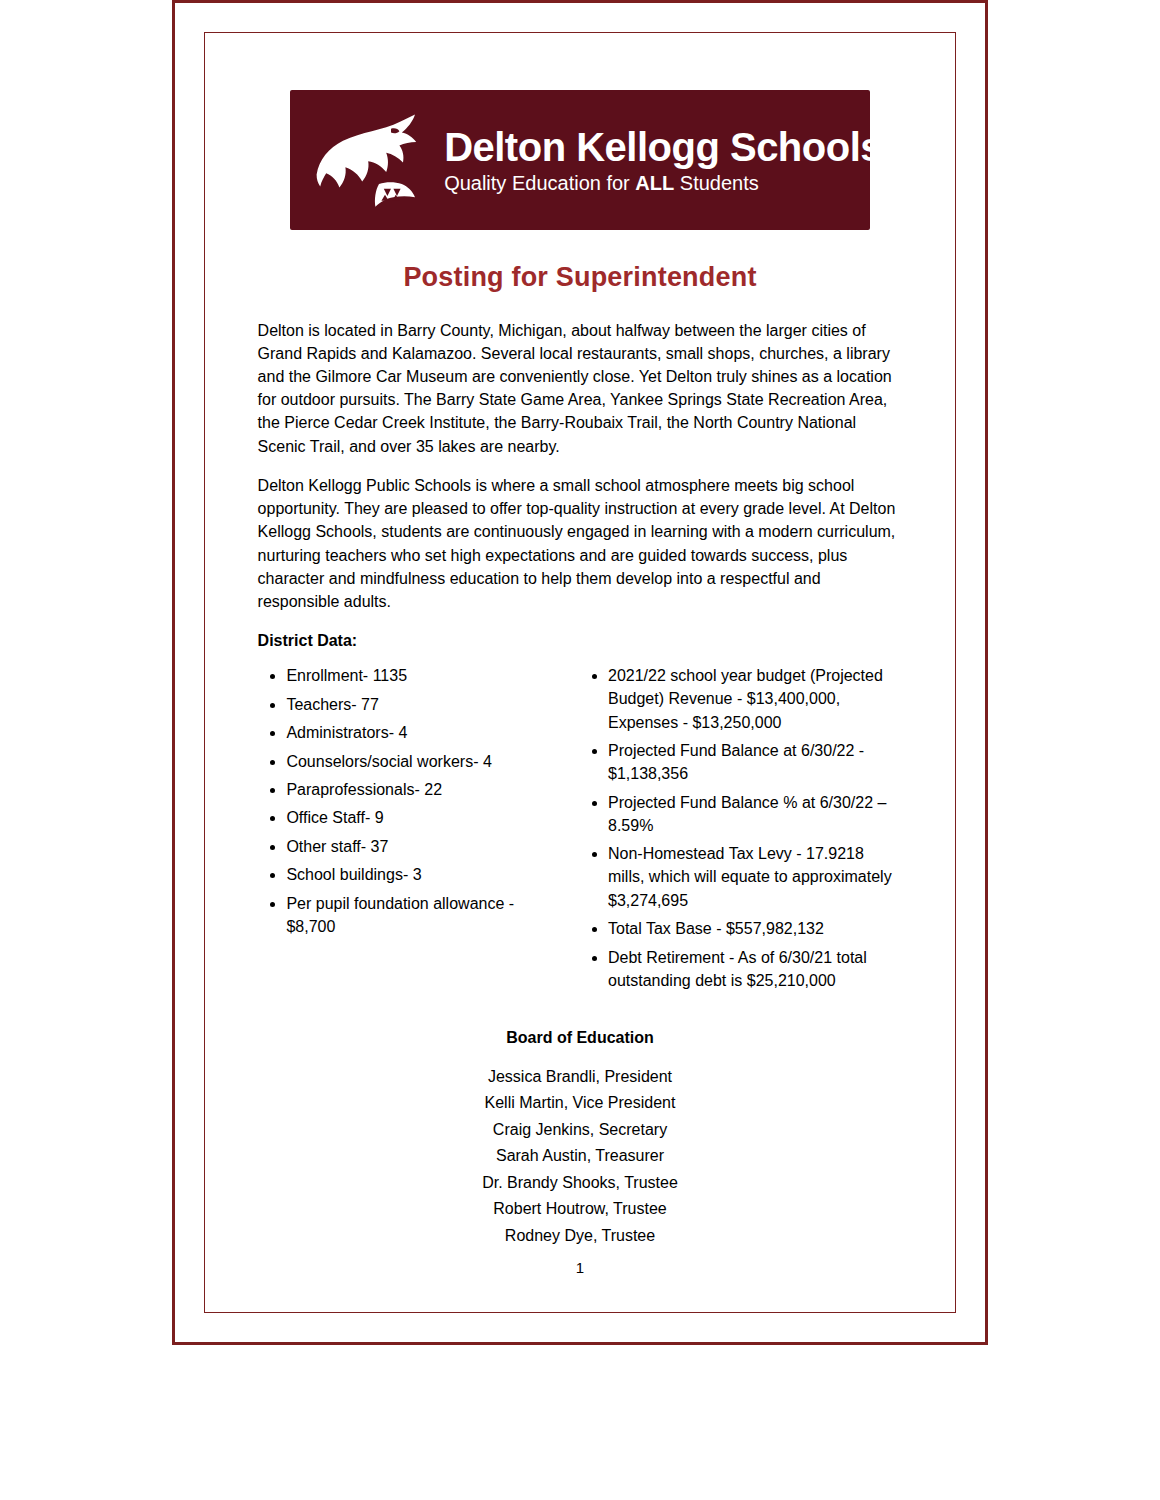Delton Kellogg Schools
Quality Education for ALL Students
Posting for Superintendent
Delton is located in Barry County, Michigan, about halfway between the larger cities of Grand Rapids and Kalamazoo. Several local restaurants, small shops, churches, a library and the Gilmore Car Museum are conveniently close. Yet Delton truly shines as a location for outdoor pursuits. The Barry State Game Area, Yankee Springs State Recreation Area, the Pierce Cedar Creek Institute, the Barry-Roubaix Trail, the North Country National Scenic Trail, and over 35 lakes are nearby.
Delton Kellogg Public Schools is where a small school atmosphere meets big school opportunity. They are pleased to offer top-quality instruction at every grade level. At Delton Kellogg Schools, students are continuously engaged in learning with a modern curriculum, nurturing teachers who set high expectations and are guided towards success, plus character and mindfulness education to help them develop into a respectful and responsible adults.
District Data:
Enrollment- 1135
Teachers- 77
Administrators- 4
Counselors/social workers- 4
Paraprofessionals- 22
Office Staff- 9
Other staff- 37
School buildings- 3
Per pupil foundation allowance - $8,700
2021/22 school year budget (Projected Budget) Revenue - $13,400,000, Expenses - $13,250,000
Projected Fund Balance at 6/30/22 - $1,138,356
Projected Fund Balance % at 6/30/22 – 8.59%
Non-Homestead Tax Levy - 17.9218 mills, which will equate to approximately $3,274,695
Total Tax Base - $557,982,132
Debt Retirement - As of 6/30/21 total outstanding debt is $25,210,000
Board of Education
Jessica Brandli, President
Kelli Martin, Vice President
Craig Jenkins, Secretary
Sarah Austin, Treasurer
Dr. Brandy Shooks, Trustee
Robert Houtrow, Trustee
Rodney Dye, Trustee
1